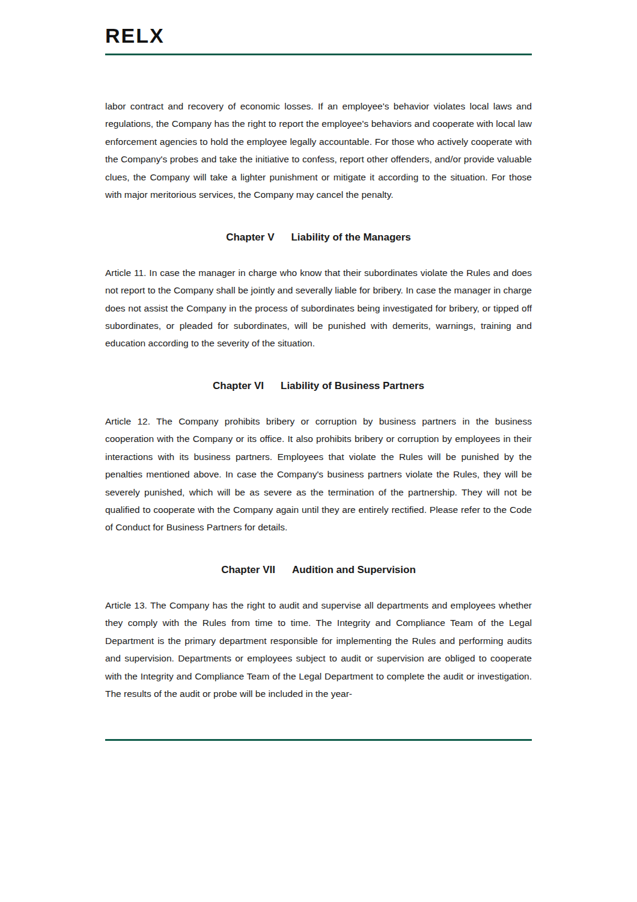RELX
labor contract and recovery of economic losses. If an employee's behavior violates local laws and regulations, the Company has the right to report the employee's behaviors and cooperate with local law enforcement agencies to hold the employee legally accountable. For those who actively cooperate with the Company's probes and take the initiative to confess, report other offenders, and/or provide valuable clues, the Company will take a lighter punishment or mitigate it according to the situation. For those with major meritorious services, the Company may cancel the penalty.
Chapter VLiability of the Managers
Article 11. In case the manager in charge who know that their subordinates violate the Rules and does not report to the Company shall be jointly and severally liable for bribery. In case the manager in charge does not assist the Company in the process of subordinates being investigated for bribery, or tipped off subordinates, or pleaded for subordinates, will be punished with demerits, warnings, training and education according to the severity of the situation.
Chapter VILiability of Business Partners
Article 12. The Company prohibits bribery or corruption by business partners in the business cooperation with the Company or its office. It also prohibits bribery or corruption by employees in their interactions with its business partners. Employees that violate the Rules will be punished by the penalties mentioned above. In case the Company's business partners violate the Rules, they will be severely punished, which will be as severe as the termination of the partnership. They will not be qualified to cooperate with the Company again until they are entirely rectified. Please refer to the Code of Conduct for Business Partners for details.
Chapter VIIAudition and Supervision
Article 13. The Company has the right to audit and supervise all departments and employees whether they comply with the Rules from time to time. The Integrity and Compliance Team of the Legal Department is the primary department responsible for implementing the Rules and performing audits and supervision. Departments or employees subject to audit or supervision are obliged to cooperate with the Integrity and Compliance Team of the Legal Department to complete the audit or investigation. The results of the audit or probe will be included in the year-